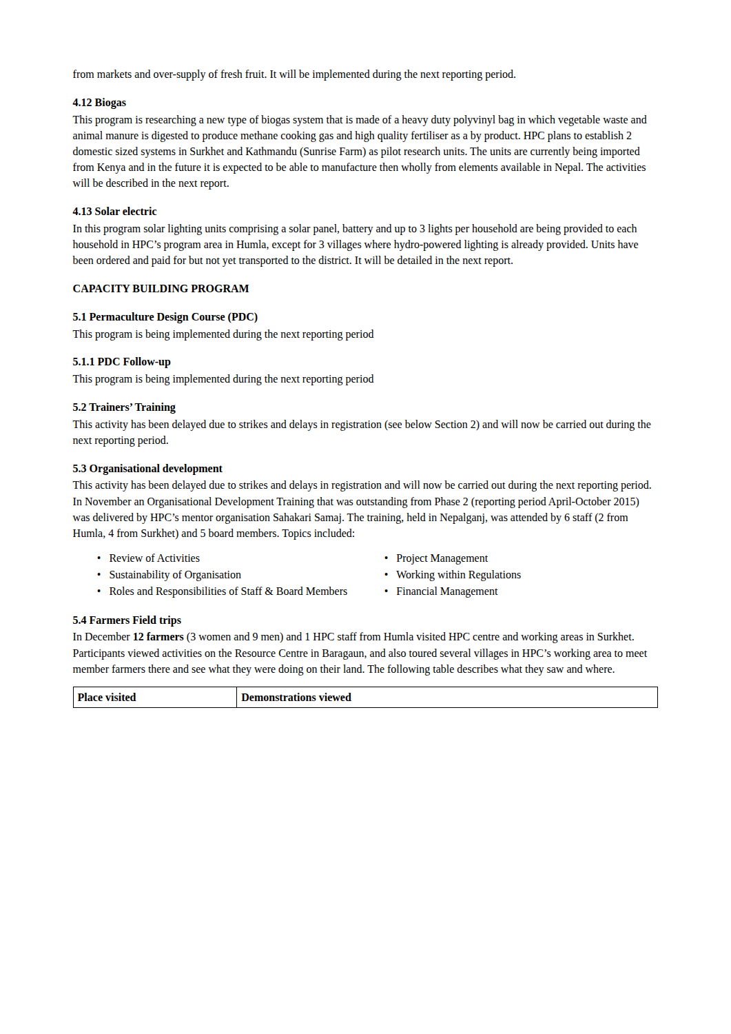from markets and over-supply of fresh fruit. It will be implemented during the next reporting period.
4.12 Biogas
This program is researching a new type of biogas system that is made of a heavy duty polyvinyl bag in which vegetable waste and animal manure is digested to produce methane cooking gas and high quality fertiliser as a by product. HPC plans to establish 2 domestic sized systems in Surkhet and Kathmandu (Sunrise Farm) as pilot research units. The units are currently being imported from Kenya and in the future it is expected to be able to manufacture then wholly from elements available in Nepal. The activities will be described in the next report.
4.13 Solar electric
In this program solar lighting units comprising a solar panel, battery and up to 3 lights per household are being provided to each household in HPC’s program area in Humla, except for 3 villages where hydro-powered lighting is already provided. Units have been ordered and paid for but not yet transported to the district. It will be detailed in the next report.
CAPACITY BUILDING PROGRAM
5.1 Permaculture Design Course (PDC)
This program is being implemented during the next reporting period
5.1.1 PDC Follow-up
This program is being implemented during the next reporting period
5.2 Trainers’ Training
This activity has been delayed due to strikes and delays in registration (see below Section 2) and will now be carried out during the next reporting period.
5.3 Organisational development
This activity has been delayed due to strikes and delays in registration and will now be carried out during the next reporting period. In November an Organisational Development Training that was outstanding from Phase 2 (reporting period April-October 2015) was delivered by HPC’s mentor organisation Sahakari Samaj. The training, held in Nepalganj, was attended by 6 staff (2 from Humla, 4 from Surkhet) and 5 board members. Topics included:
Review of Activities
Project Management
Sustainability of Organisation
Working within Regulations
Roles and Responsibilities of Staff & Board Members
Financial Management
5.4 Farmers Field trips
In December 12 farmers (3 women and 9 men) and 1 HPC staff from Humla visited HPC centre and working areas in Surkhet. Participants viewed activities on the Resource Centre in Baragaun, and also toured several villages in HPC’s working area to meet member farmers there and see what they were doing on their land. The following table describes what they saw and where.
| Place visited | Demonstrations viewed |
| --- | --- |